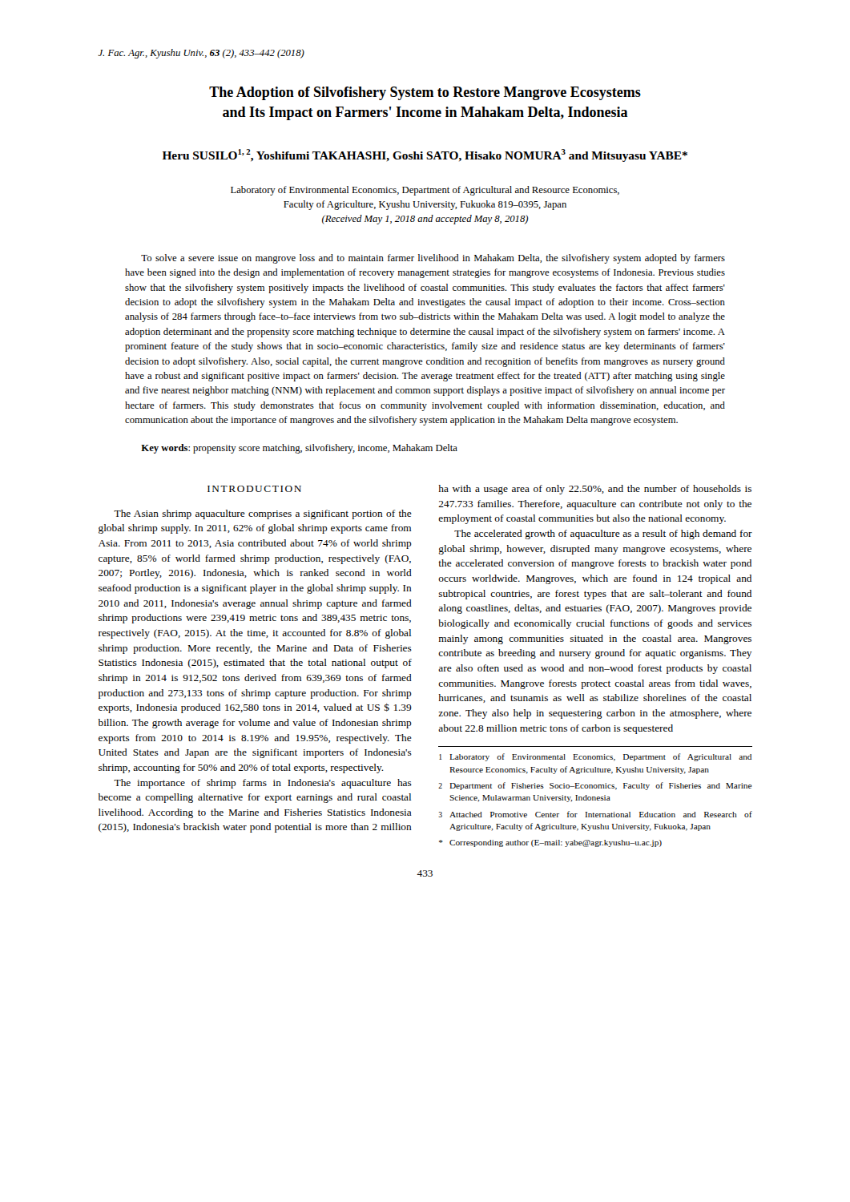J. Fac. Agr., Kyushu Univ., 63 (2), 433–442 (2018)
The Adoption of Silvofishery System to Restore Mangrove Ecosystems
and Its Impact on Farmers' Income in Mahakam Delta, Indonesia
Heru SUSILO1, 2, Yoshifumi TAKAHASHI, Goshi SATO, Hisako NOMURA3 and Mitsuyasu YABE*
Laboratory of Environmental Economics, Department of Agricultural and Resource Economics,
Faculty of Agriculture, Kyushu University, Fukuoka 819–0395, Japan
(Received May 1, 2018 and accepted May 8, 2018)
To solve a severe issue on mangrove loss and to maintain farmer livelihood in Mahakam Delta, the silvofishery system adopted by farmers have been signed into the design and implementation of recovery management strategies for mangrove ecosystems of Indonesia. Previous studies show that the silvofishery system positively impacts the livelihood of coastal communities. This study evaluates the factors that affect farmers' decision to adopt the silvofishery system in the Mahakam Delta and investigates the causal impact of adoption to their income. Cross–section analysis of 284 farmers through face–to–face interviews from two sub–districts within the Mahakam Delta was used. A logit model to analyze the adoption determinant and the propensity score matching technique to determine the causal impact of the silvofishery system on farmers' income. A prominent feature of the study shows that in socio–economic characteristics, family size and residence status are key determinants of farmers' decision to adopt silvofishery. Also, social capital, the current mangrove condition and recognition of benefits from mangroves as nursery ground have a robust and significant positive impact on farmers' decision. The average treatment effect for the treated (ATT) after matching using single and five nearest neighbor matching (NNM) with replacement and common support displays a positive impact of silvofishery on annual income per hectare of farmers. This study demonstrates that focus on community involvement coupled with information dissemination, education, and communication about the importance of mangroves and the silvofishery system application in the Mahakam Delta mangrove ecosystem.
Key words: propensity score matching, silvofishery, income, Mahakam Delta
INTRODUCTION
The Asian shrimp aquaculture comprises a significant portion of the global shrimp supply. In 2011, 62% of global shrimp exports came from Asia. From 2011 to 2013, Asia contributed about 74% of world shrimp capture, 85% of world farmed shrimp production, respectively (FAO, 2007; Portley, 2016). Indonesia, which is ranked second in world seafood production is a significant player in the global shrimp supply. In 2010 and 2011, Indonesia's average annual shrimp capture and farmed shrimp productions were 239,419 metric tons and 389,435 metric tons, respectively (FAO, 2015). At the time, it accounted for 8.8% of global shrimp production. More recently, the Marine and Data of Fisheries Statistics Indonesia (2015), estimated that the total national output of shrimp in 2014 is 912,502 tons derived from 639,369 tons of farmed production and 273,133 tons of shrimp capture production. For shrimp exports, Indonesia produced 162,580 tons in 2014, valued at US $ 1.39 billion. The growth average for volume and value of Indonesian shrimp exports from 2010 to 2014 is 8.19% and 19.95%, respectively. The United States and Japan are the significant importers of Indonesia's shrimp, accounting for 50% and 20% of total exports, respectively.
The importance of shrimp farms in Indonesia's aquaculture has become a compelling alternative for export earnings and rural coastal livelihood. According to the Marine and Fisheries Statistics Indonesia (2015), Indonesia's brackish water pond potential is more than 2 million ha with a usage area of only 22.50%, and the number of households is 247.733 families. Therefore, aquaculture can contribute not only to the employment of coastal communities but also the national economy.
The accelerated growth of aquaculture as a result of high demand for global shrimp, however, disrupted many mangrove ecosystems, where the accelerated conversion of mangrove forests to brackish water pond occurs worldwide. Mangroves, which are found in 124 tropical and subtropical countries, are forest types that are salt–tolerant and found along coastlines, deltas, and estuaries (FAO, 2007). Mangroves provide biologically and economically crucial functions of goods and services mainly among communities situated in the coastal area. Mangroves contribute as breeding and nursery ground for aquatic organisms. They are also often used as wood and non–wood forest products by coastal communities. Mangrove forests protect coastal areas from tidal waves, hurricanes, and tsunamis as well as stabilize shorelines of the coastal zone. They also help in sequestering carbon in the atmosphere, where about 22.8 million metric tons of carbon is sequestered
1Laboratory of Environmental Economics, Department of Agricultural and Resource Economics, Faculty of Agriculture, Kyushu University, Japan
2Department of Fisheries Socio–Economics, Faculty of Fisheries and Marine Science, Mulawarman University, Indonesia
3Attached Promotive Center for International Education and Research of Agriculture, Faculty of Agriculture, Kyushu University, Fukuoka, Japan
*Corresponding author (E–mail: yabe@agr.kyushu–u.ac.jp)
433